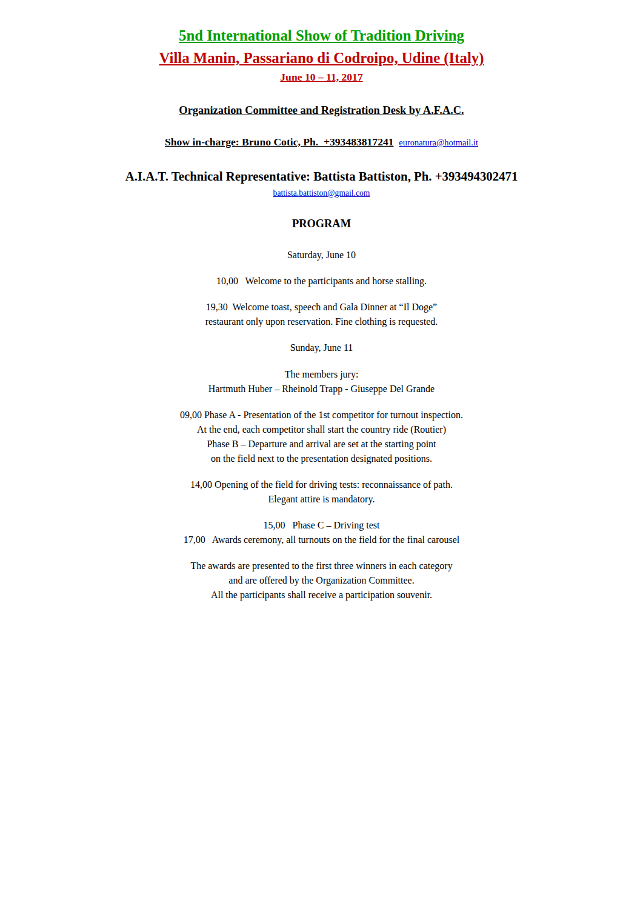5nd International Show of Tradition Driving
Villa Manin, Passariano di Codroipo, Udine (Italy)
June 10 – 11, 2017
Organization Committee and Registration Desk by A.F.A.C.
Show in-charge: Bruno Cotic, Ph. +393483817241 euronatura@hotmail.it
A.I.A.T. Technical Representative: Battista Battiston, Ph. +393494302471
battista.battiston@gmail.com
PROGRAM
Saturday, June 10
10,00 Welcome to the participants and horse stalling.
19,30 Welcome toast, speech and Gala Dinner at “Il Doge”
restaurant only upon reservation. Fine clothing is requested.
Sunday, June 11
The members jury:
Hartmuth Huber – Rheinold Trapp - Giuseppe Del Grande
09,00 Phase A - Presentation of the 1st competitor for turnout inspection.
At the end, each competitor shall start the country ride (Routier)
Phase B – Departure and arrival are set at the starting point
on the field next to the presentation designated positions.
14,00 Opening of the field for driving tests: reconnaissance of path.
Elegant attire is mandatory.
15,00 Phase C – Driving test
17,00 Awards ceremony, all turnouts on the field for the final carousel
The awards are presented to the first three winners in each category
and are offered by the Organization Committee.
All the participants shall receive a participation souvenir.